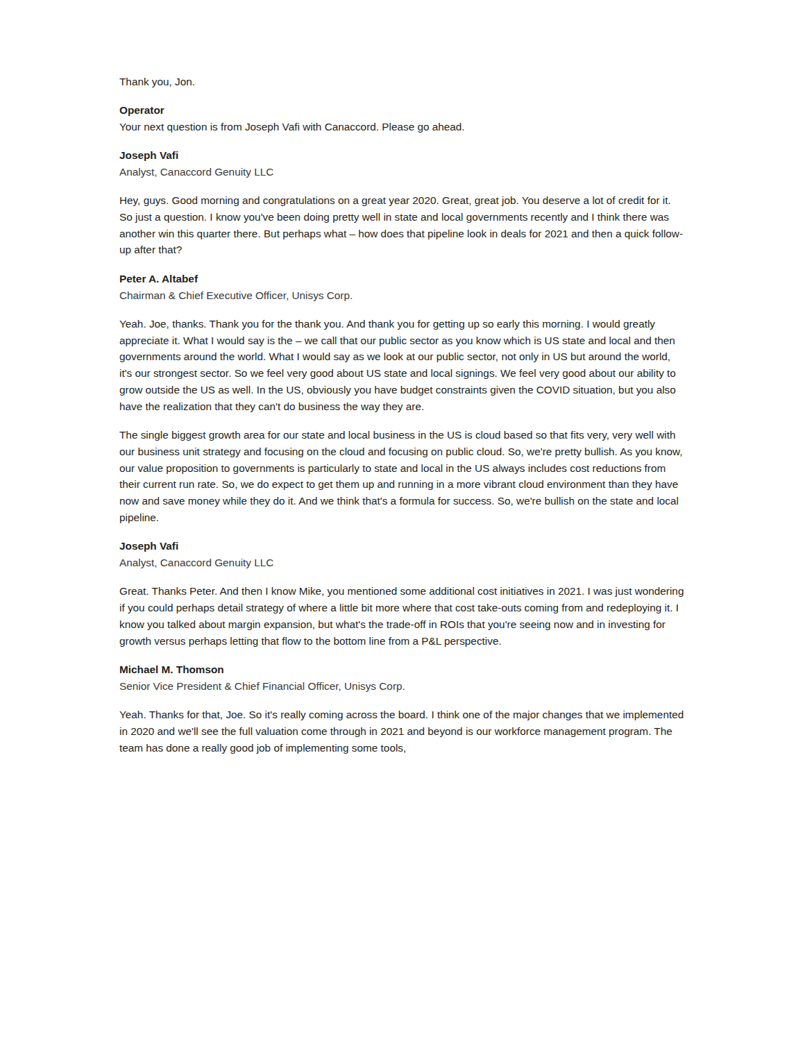Thank you, Jon.
Operator
Your next question is from Joseph Vafi with Canaccord. Please go ahead.
Joseph Vafi
Analyst, Canaccord Genuity LLC
Hey, guys. Good morning and congratulations on a great year 2020. Great, great job. You deserve a lot of credit for it. So just a question. I know you've been doing pretty well in state and local governments recently and I think there was another win this quarter there. But perhaps what – how does that pipeline look in deals for 2021 and then a quick follow-up after that?
Peter A. Altabef
Chairman & Chief Executive Officer, Unisys Corp.
Yeah. Joe, thanks. Thank you for the thank you. And thank you for getting up so early this morning. I would greatly appreciate it. What I would say is the – we call that our public sector as you know which is US state and local and then governments around the world. What I would say as we look at our public sector, not only in US but around the world, it's our strongest sector. So we feel very good about US state and local signings. We feel very good about our ability to grow outside the US as well. In the US, obviously you have budget constraints given the COVID situation, but you also have the realization that they can't do business the way they are.
The single biggest growth area for our state and local business in the US is cloud based so that fits very, very well with our business unit strategy and focusing on the cloud and focusing on public cloud. So, we're pretty bullish. As you know, our value proposition to governments is particularly to state and local in the US always includes cost reductions from their current run rate. So, we do expect to get them up and running in a more vibrant cloud environment than they have now and save money while they do it. And we think that's a formula for success. So, we're bullish on the state and local pipeline.
Joseph Vafi
Analyst, Canaccord Genuity LLC
Great. Thanks Peter. And then I know Mike, you mentioned some additional cost initiatives in 2021. I was just wondering if you could perhaps detail strategy of where a little bit more where that cost take-outs coming from and redeploying it. I know you talked about margin expansion, but what's the trade-off in ROIs that you're seeing now and in investing for growth versus perhaps letting that flow to the bottom line from a P&L perspective.
Michael M. Thomson
Senior Vice President & Chief Financial Officer, Unisys Corp.
Yeah. Thanks for that, Joe. So it's really coming across the board. I think one of the major changes that we implemented in 2020 and we'll see the full valuation come through in 2021 and beyond is our workforce management program. The team has done a really good job of implementing some tools,